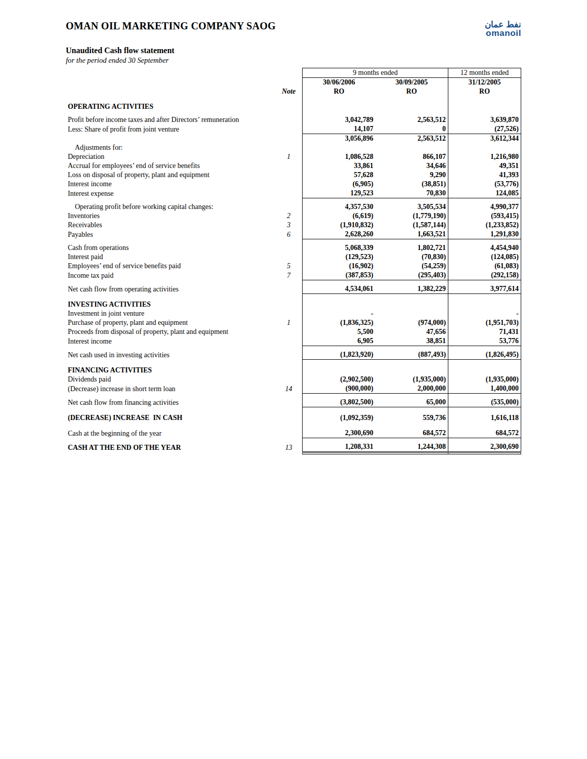OMAN OIL MARKETING COMPANY SAOG
Unaudited Cash flow statement
for the period ended 30 September
نفط عمان
omanoil
| | | 9 months ended | 12 months ended |
| --- | --- | --- | --- |
| | | 30/06/2006 | 30/09/2005 | 31/12/2005 |
| | Note | RO | RO | RO |
| OPERATING ACTIVITIES | | | | |
| Profit before income taxes and after Directors’ remuneration | | 3,042,789 | 2,563,512 | 3,639,870 |
| Less: Share of profit from joint venture | | 14,107 | 0 | (27,526) |
| | | 3,056,896 | 2,563,512 | 3,612,344 |
| Adjustments for: | | | | |
| Depreciation | 1 | 1,086,528 | 866,107 | 1,216,980 |
| Accrual for employees’ end of service benefits | | 33,861 | 34,646 | 49,351 |
| Loss on disposal of property, plant and equipment | | 57,628 | 9,290 | 41,393 |
| Interest income | | (6,905) | (38,851) | (53,776) |
| Interest expense | | 129,523 | 70,830 | 124,085 |
| Operating profit before working capital changes: | | 4,357,530 | 3,505,534 | 4,990,377 |
| Inventories | 2 | (6,619) | (1,779,190) | (593,415) |
| Receivables | 3 | (1,910,832) | (1,587,144) | (1,233,852) |
| Payables | 6 | 2,628,260 | 1,663,521 | 1,291,830 |
| Cash from operations | | 5,068,339 | 1,802,721 | 4,454,940 |
| Interest paid | | (129,523) | (70,830) | (124,085) |
| Employees’ end of service benefits paid | 5 | (16,902) | (54,259) | (61,083) |
| Income tax paid | 7 | (387,853) | (295,403) | (292,158) |
| Net cash flow from operating activities | | 4,534,061 | 1,382,229 | 3,977,614 |
| INVESTING ACTIVITIES | | | | |
| Investment in joint venture | | - | | - |
| Purchase of property, plant and equipment | 1 | (1,836,325) | (974,000) | (1,951,703) |
| Proceeds from disposal of property, plant and equipment | | 5,500 | 47,656 | 71,431 |
| Interest income | | 6,905 | 38,851 | 53,776 |
| Net cash used in investing activities | | (1,823,920) | (887,493) | (1,826,495) |
| FINANCING ACTIVITIES | | | | |
| Dividends paid | | (2,902,500) | (1,935,000) | (1,935,000) |
| (Decrease) increase in short term loan | 14 | (900,000) | 2,000,000 | 1,400,000 |
| Net cash flow from financing activities | | (3,802,500) | 65,000 | (535,000) |
| (DECREASE) INCREASE IN CASH | | (1,092,359) | 559,736 | 1,616,118 |
| Cash at the beginning of the year | | 2,300,690 | 684,572 | 684,572 |
| CASH AT THE END OF THE YEAR | 13 | 1,208,331 | 1,244,308 | 2,300,690 |